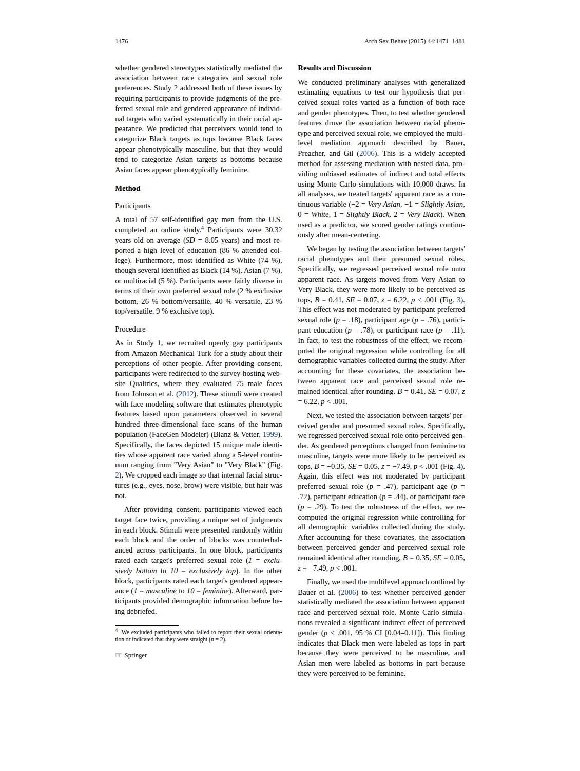1476 Arch Sex Behav (2015) 44:1471–1481
whether gendered stereotypes statistically mediated the association between race categories and sexual role preferences. Study 2 addressed both of these issues by requiring participants to provide judgments of the preferred sexual role and gendered appearance of individual targets who varied systematically in their racial appearance. We predicted that perceivers would tend to categorize Black targets as tops because Black faces appear phenotypically masculine, but that they would tend to categorize Asian targets as bottoms because Asian faces appear phenotypically feminine.
Method
Participants
A total of 57 self-identified gay men from the U.S. completed an online study.4 Participants were 30.32 years old on average (SD = 8.05 years) and most reported a high level of education (86 % attended college). Furthermore, most identified as White (74 %), though several identified as Black (14 %), Asian (7 %), or multiracial (5 %). Participants were fairly diverse in terms of their own preferred sexual role (2 % exclusive bottom, 26 % bottom/versatile, 40 % versatile, 23 % top/versatile, 9 % exclusive top).
Procedure
As in Study 1, we recruited openly gay participants from Amazon Mechanical Turk for a study about their perceptions of other people. After providing consent, participants were redirected to the survey-hosting website Qualtrics, where they evaluated 75 male faces from Johnson et al. (2012). These stimuli were created with face modeling software that estimates phenotypic features based upon parameters observed in several hundred three-dimensional face scans of the human population (FaceGen Modeler) (Blanz & Vetter, 1999). Specifically, the faces depicted 15 unique male identities whose apparent race varied along a 5-level continuum ranging from "Very Asian" to "Very Black" (Fig. 2). We cropped each image so that internal facial structures (e.g., eyes, nose, brow) were visible, but hair was not.
After providing consent, participants viewed each target face twice, providing a unique set of judgments in each block. Stimuli were presented randomly within each block and the order of blocks was counterbalanced across participants. In one block, participants rated each target's preferred sexual role (1 = exclusively bottom to 10 = exclusively top). In the other block, participants rated each target's gendered appearance (1 = masculine to 10 = feminine). Afterward, participants provided demographic information before being debriefed.
4 We excluded participants who failed to report their sexual orientation or indicated that they were straight (n = 2).
☞ Springer
Results and Discussion
We conducted preliminary analyses with generalized estimating equations to test our hypothesis that perceived sexual roles varied as a function of both race and gender phenotypes. Then, to test whether gendered features drove the association between racial phenotype and perceived sexual role, we employed the multilevel mediation approach described by Bauer, Preacher, and Gil (2006). This is a widely accepted method for assessing mediation with nested data, providing unbiased estimates of indirect and total effects using Monte Carlo simulations with 10,000 draws. In all analyses, we treated targets' apparent race as a continuous variable (−2 = Very Asian, −1 = Slightly Asian, 0 = White, 1 = Slightly Black, 2 = Very Black). When used as a predictor, we scored gender ratings continuously after mean-centering.
We began by testing the association between targets' racial phenotypes and their presumed sexual roles. Specifically, we regressed perceived sexual role onto apparent race. As targets moved from Very Asian to Very Black, they were more likely to be perceived as tops, B = 0.41, SE = 0.07, z = 6.22, p < .001 (Fig. 3). This effect was not moderated by participant preferred sexual role (p = .18), participant age (p = .76), participant education (p = .78), or participant race (p = .11). In fact, to test the robustness of the effect, we recomputed the original regression while controlling for all demographic variables collected during the study. After accounting for these covariates, the association between apparent race and perceived sexual role remained identical after rounding, B = 0.41, SE = 0.07, z = 6.22, p < .001.
Next, we tested the association between targets' perceived gender and presumed sexual roles. Specifically, we regressed perceived sexual role onto perceived gender. As gendered perceptions changed from feminine to masculine, targets were more likely to be perceived as tops, B = −0.35, SE = 0.05, z = −7.49, p < .001 (Fig. 4). Again, this effect was not moderated by participant preferred sexual role (p = .47), participant age (p = .72), participant education (p = .44), or participant race (p = .29). To test the robustness of the effect, we recomputed the original regression while controlling for all demographic variables collected during the study. After accounting for these covariates, the association between perceived gender and perceived sexual role remained identical after rounding, B = 0.35, SE = 0.05, z = −7.49, p < .001.
Finally, we used the multilevel approach outlined by Bauer et al. (2006) to test whether perceived gender statistically mediated the association between apparent race and perceived sexual role. Monte Carlo simulations revealed a significant indirect effect of perceived gender (p < .001, 95 % CI [0.04–0.11]). This finding indicates that Black men were labeled as tops in part because they were perceived to be masculine, and Asian men were labeled as bottoms in part because they were perceived to be feminine.